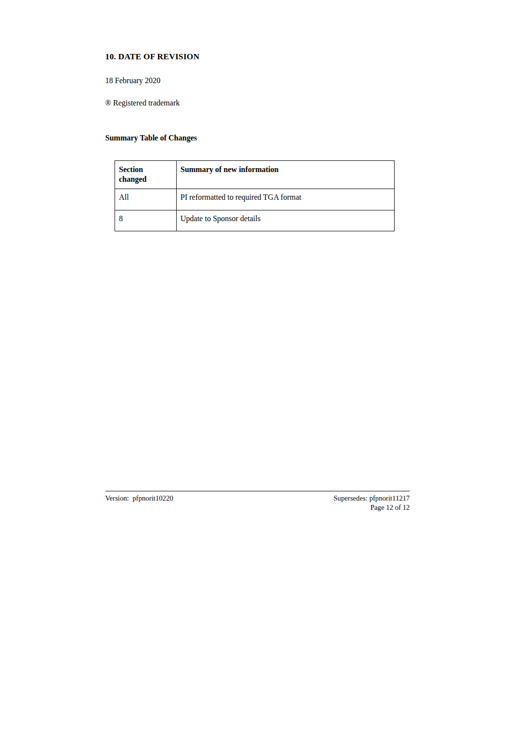10. DATE OF REVISION
18 February 2020
® Registered trademark
Summary Table of Changes
| Section changed | Summary of new information |
| --- | --- |
| All | PI reformatted to required TGA format |
| 8 | Update to Sponsor details |
Version: pfpnorit10220
Supersedes: pfpnorit11217
Page 12 of 12